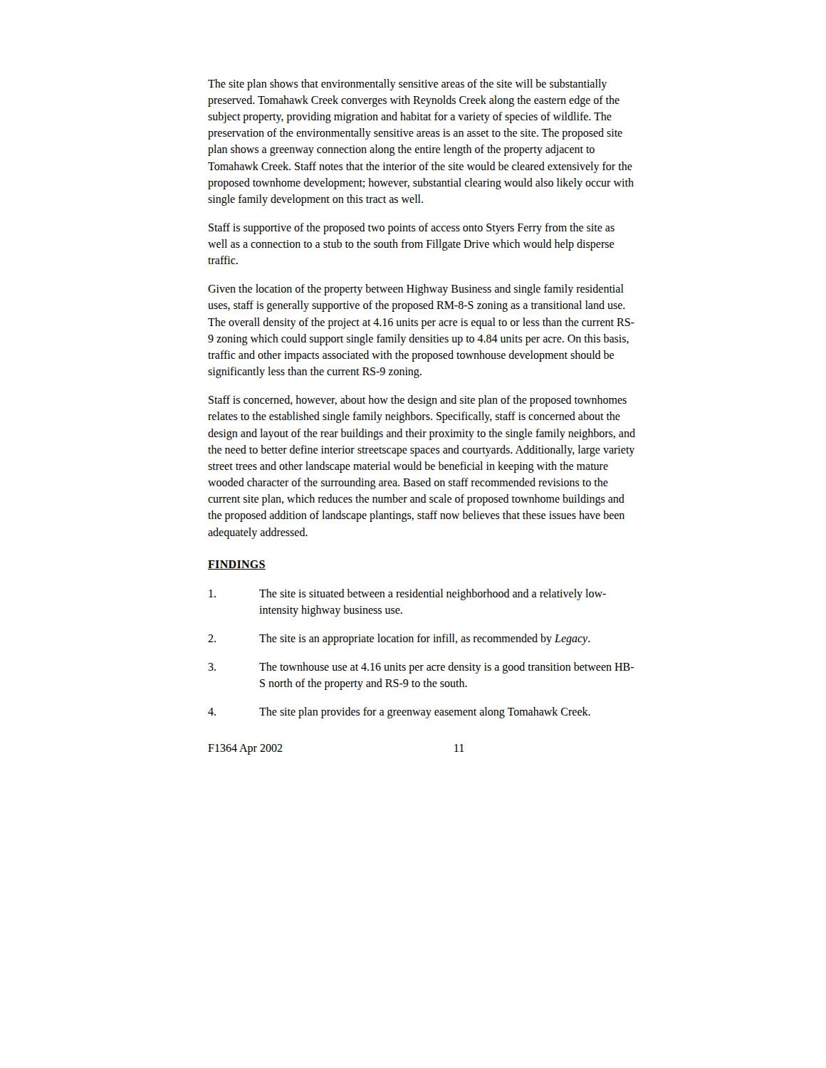The site plan shows that environmentally sensitive areas of the site will be substantially preserved. Tomahawk Creek converges with Reynolds Creek along the eastern edge of the subject property, providing migration and habitat for a variety of species of wildlife. The preservation of the environmentally sensitive areas is an asset to the site. The proposed site plan shows a greenway connection along the entire length of the property adjacent to Tomahawk Creek. Staff notes that the interior of the site would be cleared extensively for the proposed townhome development; however, substantial clearing would also likely occur with single family development on this tract as well.
Staff is supportive of the proposed two points of access onto Styers Ferry from the site as well as a connection to a stub to the south from Fillgate Drive which would help disperse traffic.
Given the location of the property between Highway Business and single family residential uses, staff is generally supportive of the proposed RM-8-S zoning as a transitional land use. The overall density of the project at 4.16 units per acre is equal to or less than the current RS-9 zoning which could support single family densities up to 4.84 units per acre. On this basis, traffic and other impacts associated with the proposed townhouse development should be significantly less than the current RS-9 zoning.
Staff is concerned, however, about how the design and site plan of the proposed townhomes relates to the established single family neighbors. Specifically, staff is concerned about the design and layout of the rear buildings and their proximity to the single family neighbors, and the need to better define interior streetscape spaces and courtyards. Additionally, large variety street trees and other landscape material would be beneficial in keeping with the mature wooded character of the surrounding area. Based on staff recommended revisions to the current site plan, which reduces the number and scale of proposed townhome buildings and the proposed addition of landscape plantings, staff now believes that these issues have been adequately addressed.
FINDINGS
1. The site is situated between a residential neighborhood and a relatively low-intensity highway business use.
2. The site is an appropriate location for infill, as recommended by Legacy.
3. The townhouse use at 4.16 units per acre density is a good transition between HB-S north of the property and RS-9 to the south.
4. The site plan provides for a greenway easement along Tomahawk Creek.
F1364 Apr 2002
11